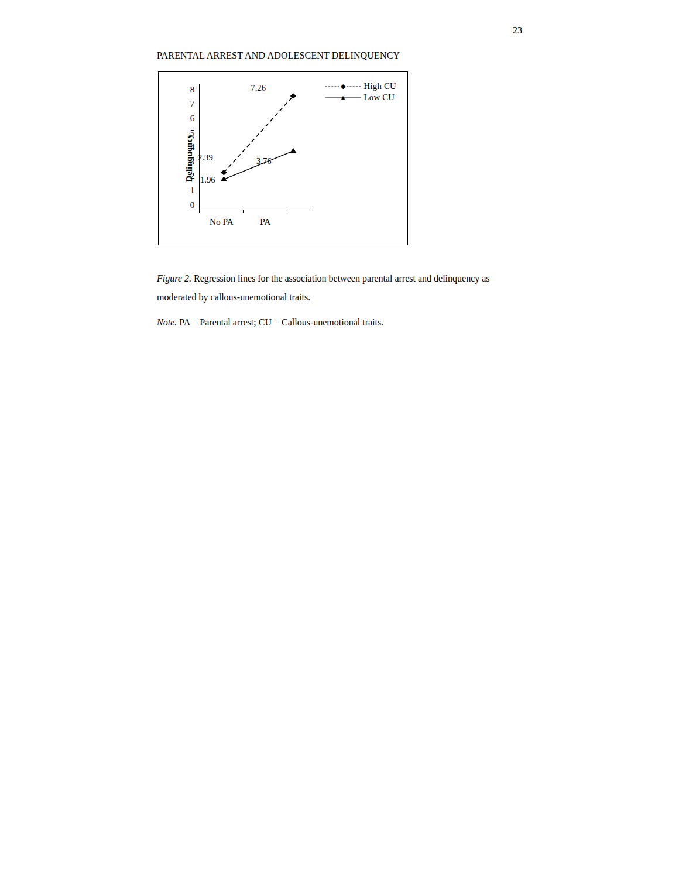23
PARENTAL ARREST AND ADOLESCENT DELINQUENCY
Delinquency
8 7 6 5 4 3 2 1 0
Scale: y value 0 -> 230 ; y value 8 -> 0 => y_px = 230 - (v/8)*230 2.39 1.96 7.26 3.76
No PA PA
◆ High CU
▲ Low CU
Figure 2. Regression lines for the association between parental arrest and delinquency as moderated by callous-unemotional traits.
Note. PA = Parental arrest; CU = Callous-unemotional traits.